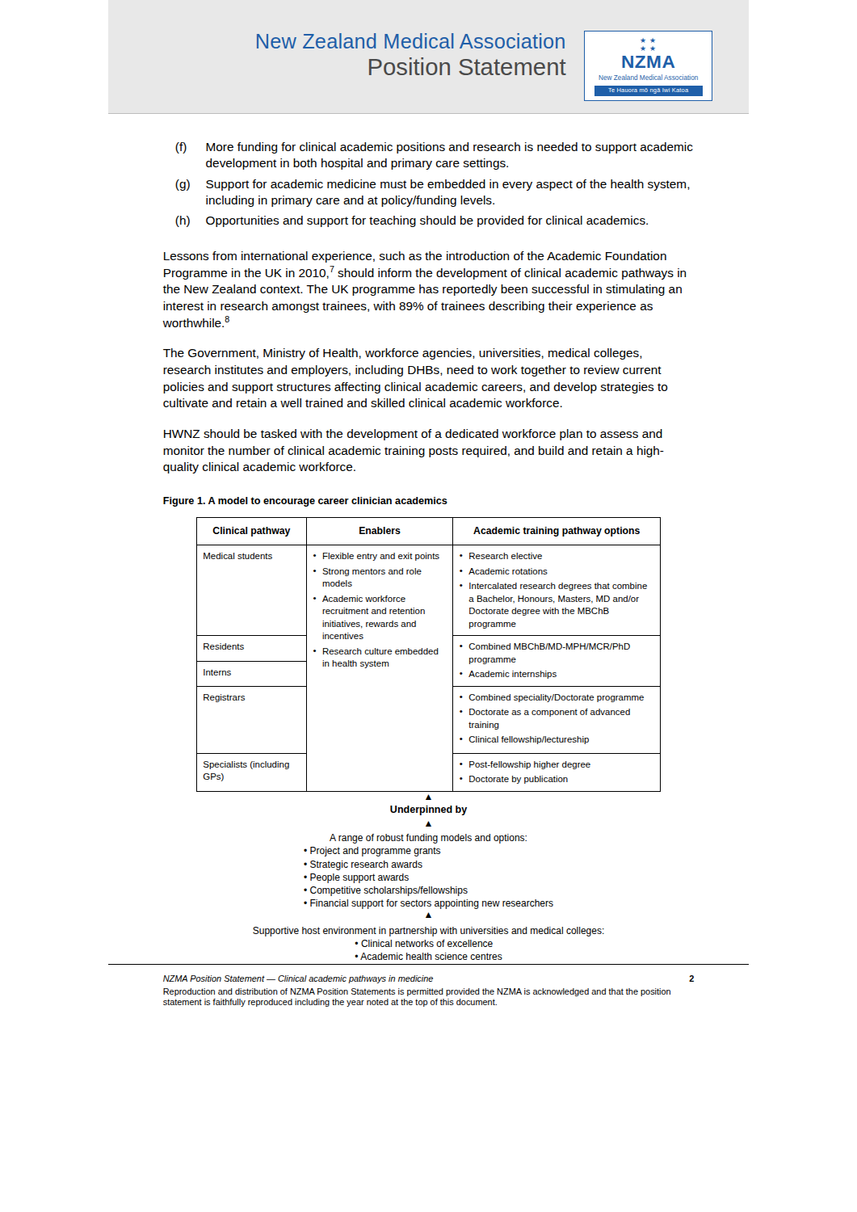New Zealand Medical Association
Position Statement
★ ★
★ ★
NZMA
New Zealand Medical Association
Te Hauora mō ngā Iwi Katoa
(f) More funding for clinical academic positions and research is needed to support academic development in both hospital and primary care settings.
(g) Support for academic medicine must be embedded in every aspect of the health system, including in primary care and at policy/funding levels.
(h) Opportunities and support for teaching should be provided for clinical academics.
Lessons from international experience, such as the introduction of the Academic Foundation Programme in the UK in 2010,7 should inform the development of clinical academic pathways in the New Zealand context. The UK programme has reportedly been successful in stimulating an interest in research amongst trainees, with 89% of trainees describing their experience as worthwhile.8
The Government, Ministry of Health, workforce agencies, universities, medical colleges, research institutes and employers, including DHBs, need to work together to review current policies and support structures affecting clinical academic careers, and develop strategies to cultivate and retain a well trained and skilled clinical academic workforce.
HWNZ should be tasked with the development of a dedicated workforce plan to assess and monitor the number of clinical academic training posts required, and build and retain a high-quality clinical academic workforce.
Figure 1. A model to encourage career clinician academics
| Clinical pathway | Enablers | Academic training pathway options |
| --- | --- | --- |
| Medical students | Flexible entry and exit points Strong mentors and role models Academic workforce recruitment and retention initiatives, rewards and incentives Research culture embedded in health system | Research elective Academic rotations Intercalated research degrees that combine a Bachelor, Honours, Masters, MD and/or Doctorate degree with the MBChB programme |
| Residents | Combined MBChB/MD-MPH/MCR/PhD programme Academic internships |
| Interns |
| Registrars | Combined speciality/Doctorate programme Doctorate as a component of advanced training Clinical fellowship/lectureship |
| Specialists (including GPs) | Post-fellowship higher degree Doctorate by publication |
▲
Underpinned by
▲
A range of robust funding models and options:
• Project and programme grants
• Strategic research awards
• People support awards
• Competitive scholarships/fellowships
• Financial support for sectors appointing new researchers
▲
Supportive host environment in partnership with universities and medical colleges:
• Clinical networks of excellence
• Academic health science centres
NZMA Position Statement — Clinical academic pathways in medicine
2
Reproduction and distribution of NZMA Position Statements is permitted provided the NZMA is acknowledged and that the position statement is faithfully reproduced including the year noted at the top of this document.